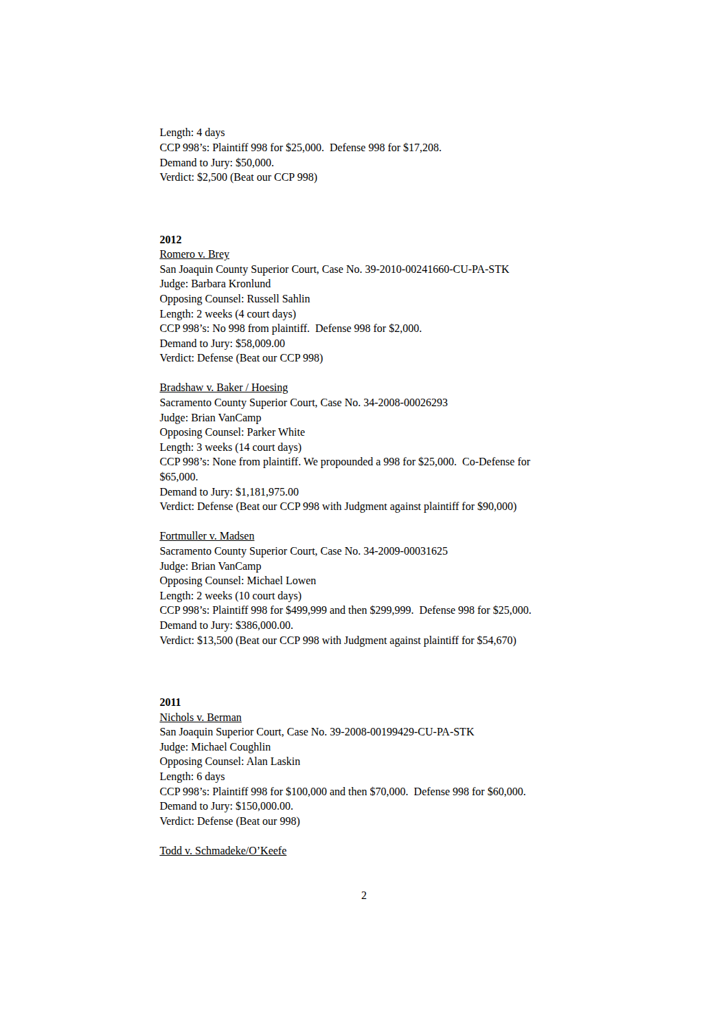Length: 4 days
CCP 998’s: Plaintiff 998 for $25,000. Defense 998 for $17,208.
Demand to Jury: $50,000.
Verdict: $2,500 (Beat our CCP 998)
2012
Romero v. Brey
San Joaquin County Superior Court, Case No. 39-2010-00241660-CU-PA-STK
Judge: Barbara Kronlund
Opposing Counsel: Russell Sahlin
Length: 2 weeks (4 court days)
CCP 998’s: No 998 from plaintiff. Defense 998 for $2,000.
Demand to Jury: $58,009.00
Verdict: Defense (Beat our CCP 998)
Bradshaw v. Baker / Hoesing
Sacramento County Superior Court, Case No. 34-2008-00026293
Judge: Brian VanCamp
Opposing Counsel: Parker White
Length: 3 weeks (14 court days)
CCP 998’s: None from plaintiff. We propounded a 998 for $25,000. Co-Defense for $65,000.
Demand to Jury: $1,181,975.00
Verdict: Defense (Beat our CCP 998 with Judgment against plaintiff for $90,000)
Fortmuller v. Madsen
Sacramento County Superior Court, Case No. 34-2009-00031625
Judge: Brian VanCamp
Opposing Counsel: Michael Lowen
Length: 2 weeks (10 court days)
CCP 998’s: Plaintiff 998 for $499,999 and then $299,999. Defense 998 for $25,000.
Demand to Jury: $386,000.00.
Verdict: $13,500 (Beat our CCP 998 with Judgment against plaintiff for $54,670)
2011
Nichols v. Berman
San Joaquin Superior Court, Case No. 39-2008-00199429-CU-PA-STK
Judge: Michael Coughlin
Opposing Counsel: Alan Laskin
Length: 6 days
CCP 998’s: Plaintiff 998 for $100,000 and then $70,000. Defense 998 for $60,000.
Demand to Jury: $150,000.00.
Verdict: Defense (Beat our 998)
Todd v. Schmadeke/O’Keefe
2